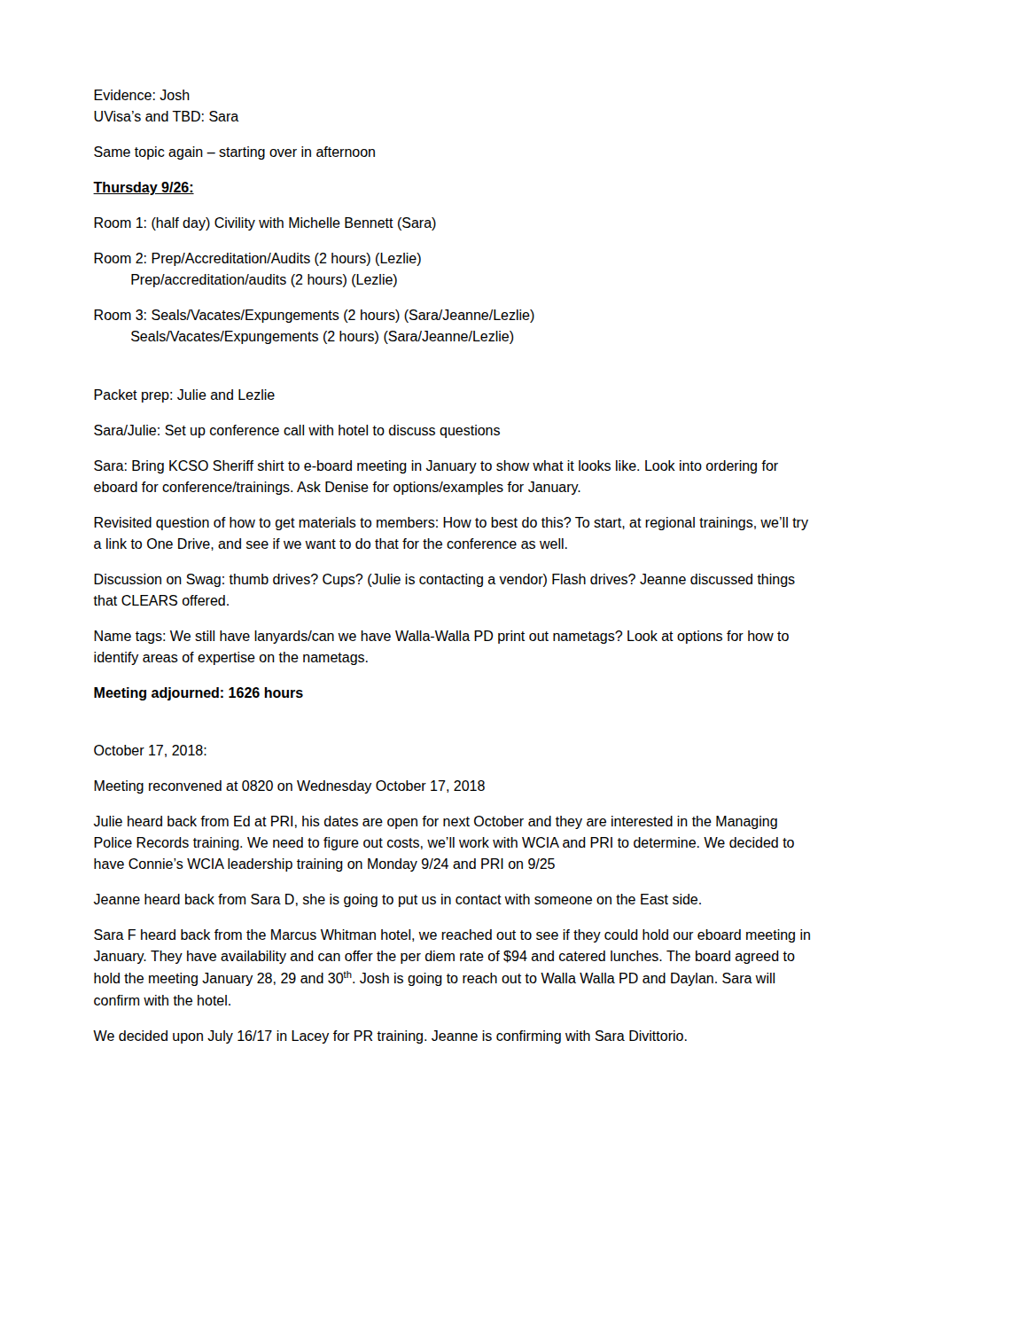Evidence: Josh
UVisa’s and TBD: Sara
Same topic again – starting over in afternoon
Thursday 9/26:
Room 1: (half day) Civility with Michelle Bennett (Sara)
Room 2: Prep/Accreditation/Audits (2 hours) (Lezlie)
Prep/accreditation/audits (2 hours) (Lezlie)
Room 3: Seals/Vacates/Expungements (2 hours) (Sara/Jeanne/Lezlie)
Seals/Vacates/Expungements (2 hours) (Sara/Jeanne/Lezlie)
Packet prep: Julie and Lezlie
Sara/Julie: Set up conference call with hotel to discuss questions
Sara: Bring KCSO Sheriff shirt to e-board meeting in January to show what it looks like. Look into ordering for eboard for conference/trainings. Ask Denise for options/examples for January.
Revisited question of how to get materials to members: How to best do this? To start, at regional trainings, we’ll try a link to One Drive, and see if we want to do that for the conference as well.
Discussion on Swag: thumb drives? Cups? (Julie is contacting a vendor) Flash drives? Jeanne discussed things that CLEARS offered.
Name tags: We still have lanyards/can we have Walla-Walla PD print out nametags? Look at options for how to identify areas of expertise on the nametags.
Meeting adjourned: 1626 hours
October 17, 2018:
Meeting reconvened at 0820 on Wednesday October 17, 2018
Julie heard back from Ed at PRI, his dates are open for next October and they are interested in the Managing Police Records training. We need to figure out costs, we’ll work with WCIA and PRI to determine. We decided to have Connie’s WCIA leadership training on Monday 9/24 and PRI on 9/25
Jeanne heard back from Sara D, she is going to put us in contact with someone on the East side.
Sara F heard back from the Marcus Whitman hotel, we reached out to see if they could hold our eboard meeting in January. They have availability and can offer the per diem rate of $94 and catered lunches. The board agreed to hold the meeting January 28, 29 and 30th. Josh is going to reach out to Walla Walla PD and Daylan. Sara will confirm with the hotel.
We decided upon July 16/17 in Lacey for PR training. Jeanne is confirming with Sara Divittorio.